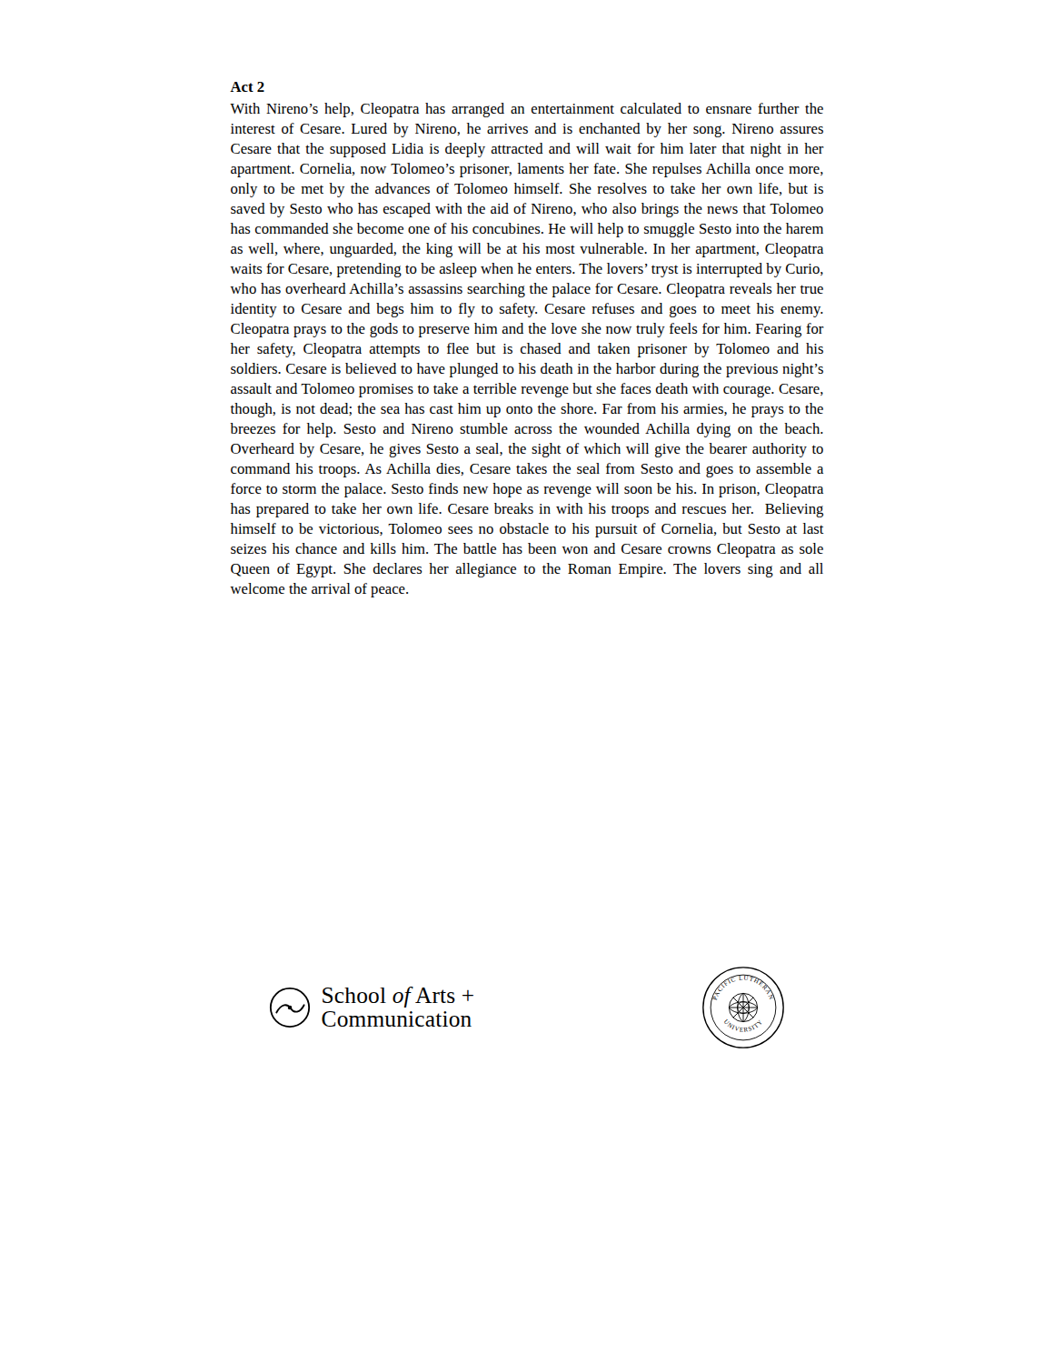Act 2
With Nireno’s help, Cleopatra has arranged an entertainment calculated to ensnare further the interest of Cesare. Lured by Nireno, he arrives and is enchanted by her song. Nireno assures Cesare that the supposed Lidia is deeply attracted and will wait for him later that night in her apartment. Cornelia, now Tolomeo’s prisoner, laments her fate. She repulses Achilla once more, only to be met by the advances of Tolomeo himself. She resolves to take her own life, but is saved by Sesto who has escaped with the aid of Nireno, who also brings the news that Tolomeo has commanded she become one of his concubines. He will help to smuggle Sesto into the harem as well, where, unguarded, the king will be at his most vulnerable. In her apartment, Cleopatra waits for Cesare, pretending to be asleep when he enters. The lovers’ tryst is interrupted by Curio, who has overheard Achilla’s assassins searching the palace for Cesare. Cleopatra reveals her true identity to Cesare and begs him to fly to safety. Cesare refuses and goes to meet his enemy. Cleopatra prays to the gods to preserve him and the love she now truly feels for him. Fearing for her safety, Cleopatra attempts to flee but is chased and taken prisoner by Tolomeo and his soldiers. Cesare is believed to have plunged to his death in the harbor during the previous night’s assault and Tolomeo promises to take a terrible revenge but she faces death with courage. Cesare, though, is not dead; the sea has cast him up onto the shore. Far from his armies, he prays to the breezes for help. Sesto and Nireno stumble across the wounded Achilla dying on the beach. Overheard by Cesare, he gives Sesto a seal, the sight of which will give the bearer authority to command his troops. As Achilla dies, Cesare takes the seal from Sesto and goes to assemble a force to storm the palace. Sesto finds new hope as revenge will soon be his. In prison, Cleopatra has prepared to take her own life. Cesare breaks in with his troops and rescues her. Believing himself to be victorious, Tolomeo sees no obstacle to his pursuit of Cornelia, but Sesto at last seizes his chance and kills him. The battle has been won and Cesare crowns Cleopatra as sole Queen of Egypt. She declares her allegiance to the Roman Empire. The lovers sing and all welcome the arrival of peace.
School of Arts +
Communication
PACIFIC LUTHERAN UNIVERSITY